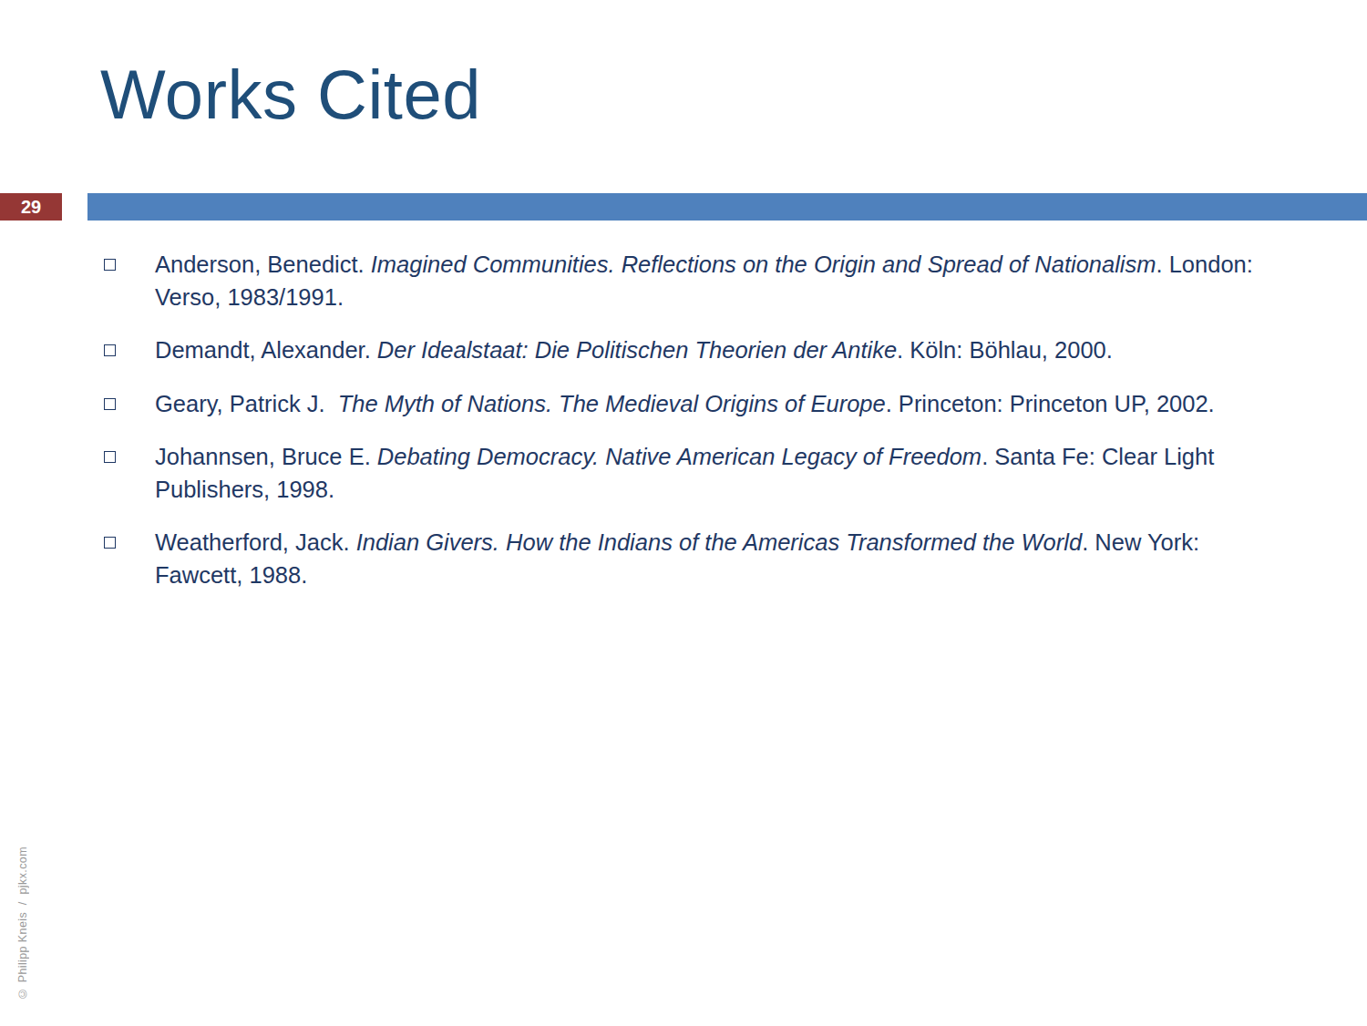Works Cited
29
Anderson, Benedict. Imagined Communities. Reflections on the Origin and Spread of Nationalism. London: Verso, 1983/1991.
Demandt, Alexander. Der Idealstaat: Die Politischen Theorien der Antike. Köln: Böhlau, 2000.
Geary, Patrick J. The Myth of Nations. The Medieval Origins of Europe. Princeton: Princeton UP, 2002.
Johannsen, Bruce E. Debating Democracy. Native American Legacy of Freedom. Santa Fe: Clear Light Publishers, 1998.
Weatherford, Jack. Indian Givers. How the Indians of the Americas Transformed the World. New York: Fawcett, 1988.
© Philipp Kneis / pjkx.com